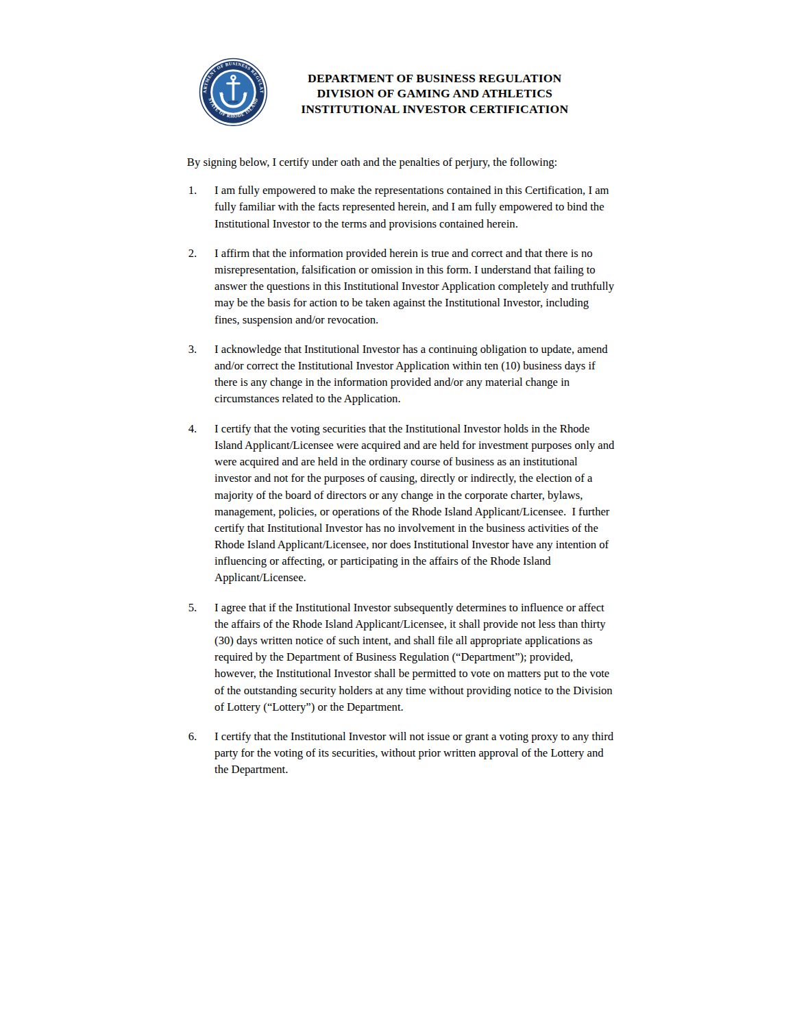DEPARTMENT OF BUSINESS REGULATION STATE OF RHODE ISLAND HOPE
DEPARTMENT OF BUSINESS REGULATION
DIVISION OF GAMING AND ATHLETICS
INSTITUTIONAL INVESTOR CERTIFICATION
By signing below, I certify under oath and the penalties of perjury, the following:
I am fully empowered to make the representations contained in this Certification, I am fully familiar with the facts represented herein, and I am fully empowered to bind the Institutional Investor to the terms and provisions contained herein.
I affirm that the information provided herein is true and correct and that there is no misrepresentation, falsification or omission in this form. I understand that failing to answer the questions in this Institutional Investor Application completely and truthfully may be the basis for action to be taken against the Institutional Investor, including fines, suspension and/or revocation.
I acknowledge that Institutional Investor has a continuing obligation to update, amend and/or correct the Institutional Investor Application within ten (10) business days if there is any change in the information provided and/or any material change in circumstances related to the Application.
I certify that the voting securities that the Institutional Investor holds in the Rhode Island Applicant/Licensee were acquired and are held for investment purposes only and were acquired and are held in the ordinary course of business as an institutional investor and not for the purposes of causing, directly or indirectly, the election of a majority of the board of directors or any change in the corporate charter, bylaws, management, policies, or operations of the Rhode Island Applicant/Licensee. I further certify that Institutional Investor has no involvement in the business activities of the Rhode Island Applicant/Licensee, nor does Institutional Investor have any intention of influencing or affecting, or participating in the affairs of the Rhode Island Applicant/Licensee.
I agree that if the Institutional Investor subsequently determines to influence or affect the affairs of the Rhode Island Applicant/Licensee, it shall provide not less than thirty (30) days written notice of such intent, and shall file all appropriate applications as required by the Department of Business Regulation (“Department”); provided, however, the Institutional Investor shall be permitted to vote on matters put to the vote of the outstanding security holders at any time without providing notice to the Division of Lottery (“Lottery”) or the Department.
I certify that the Institutional Investor will not issue or grant a voting proxy to any third party for the voting of its securities, without prior written approval of the Lottery and the Department.